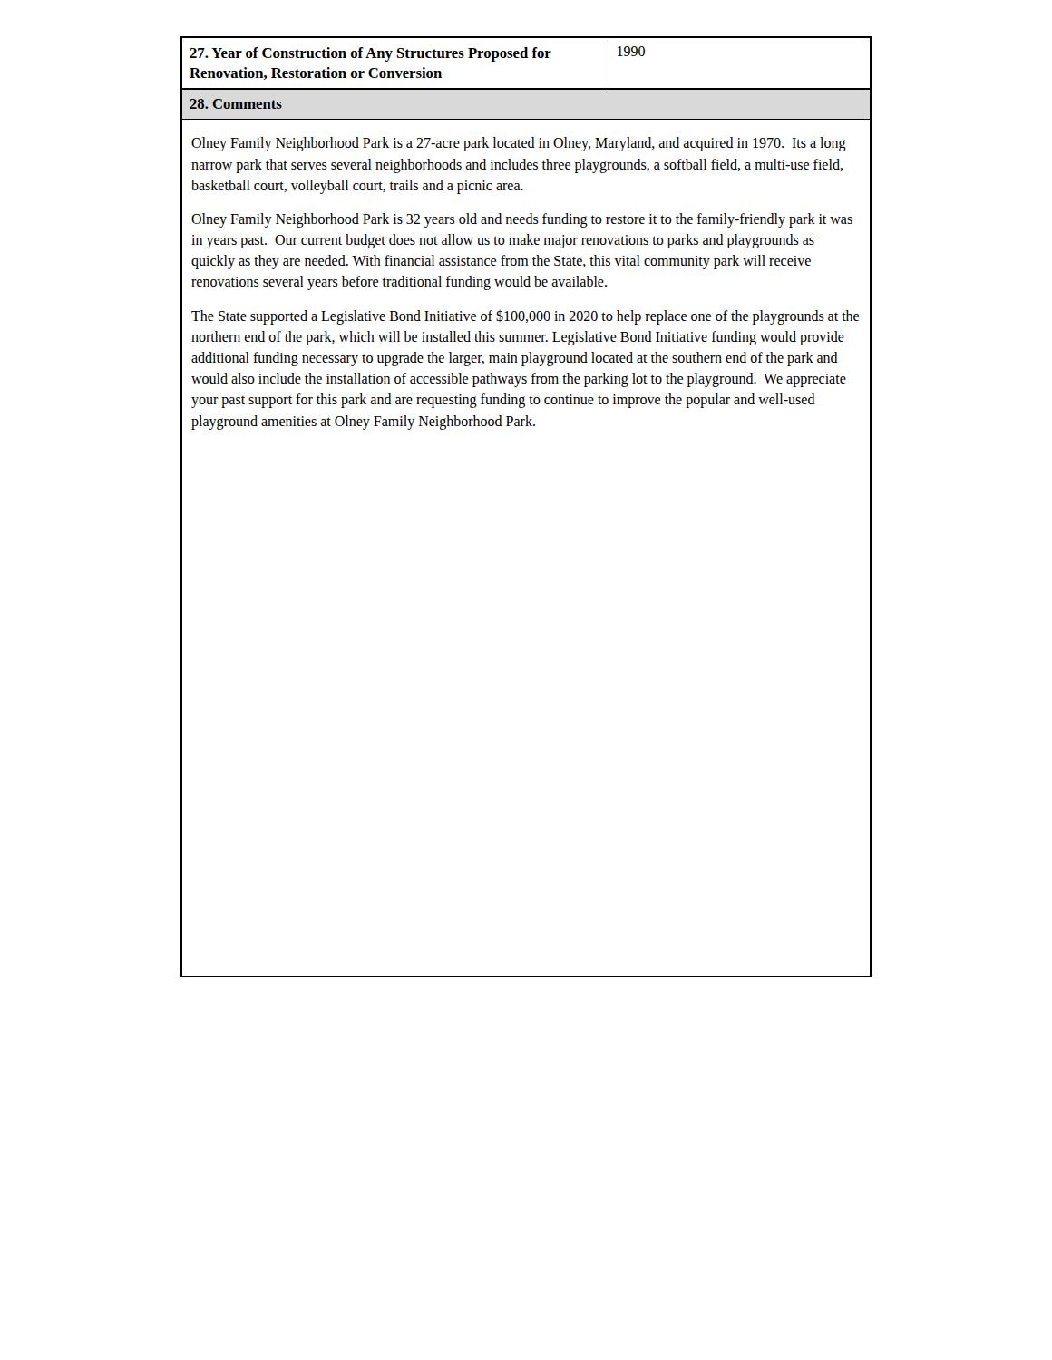| 27. Year of Construction of Any Structures Proposed for Renovation, Restoration or Conversion | 1990 |
28. Comments
Olney Family Neighborhood Park is a 27-acre park located in Olney, Maryland, and acquired in 1970. Its a long narrow park that serves several neighborhoods and includes three playgrounds, a softball field, a multi-use field, basketball court, volleyball court, trails and a picnic area.
Olney Family Neighborhood Park is 32 years old and needs funding to restore it to the family-friendly park it was in years past. Our current budget does not allow us to make major renovations to parks and playgrounds as quickly as they are needed. With financial assistance from the State, this vital community park will receive renovations several years before traditional funding would be available.
The State supported a Legislative Bond Initiative of $100,000 in 2020 to help replace one of the playgrounds at the northern end of the park, which will be installed this summer. Legislative Bond Initiative funding would provide additional funding necessary to upgrade the larger, main playground located at the southern end of the park and would also include the installation of accessible pathways from the parking lot to the playground. We appreciate your past support for this park and are requesting funding to continue to improve the popular and well-used playground amenities at Olney Family Neighborhood Park.